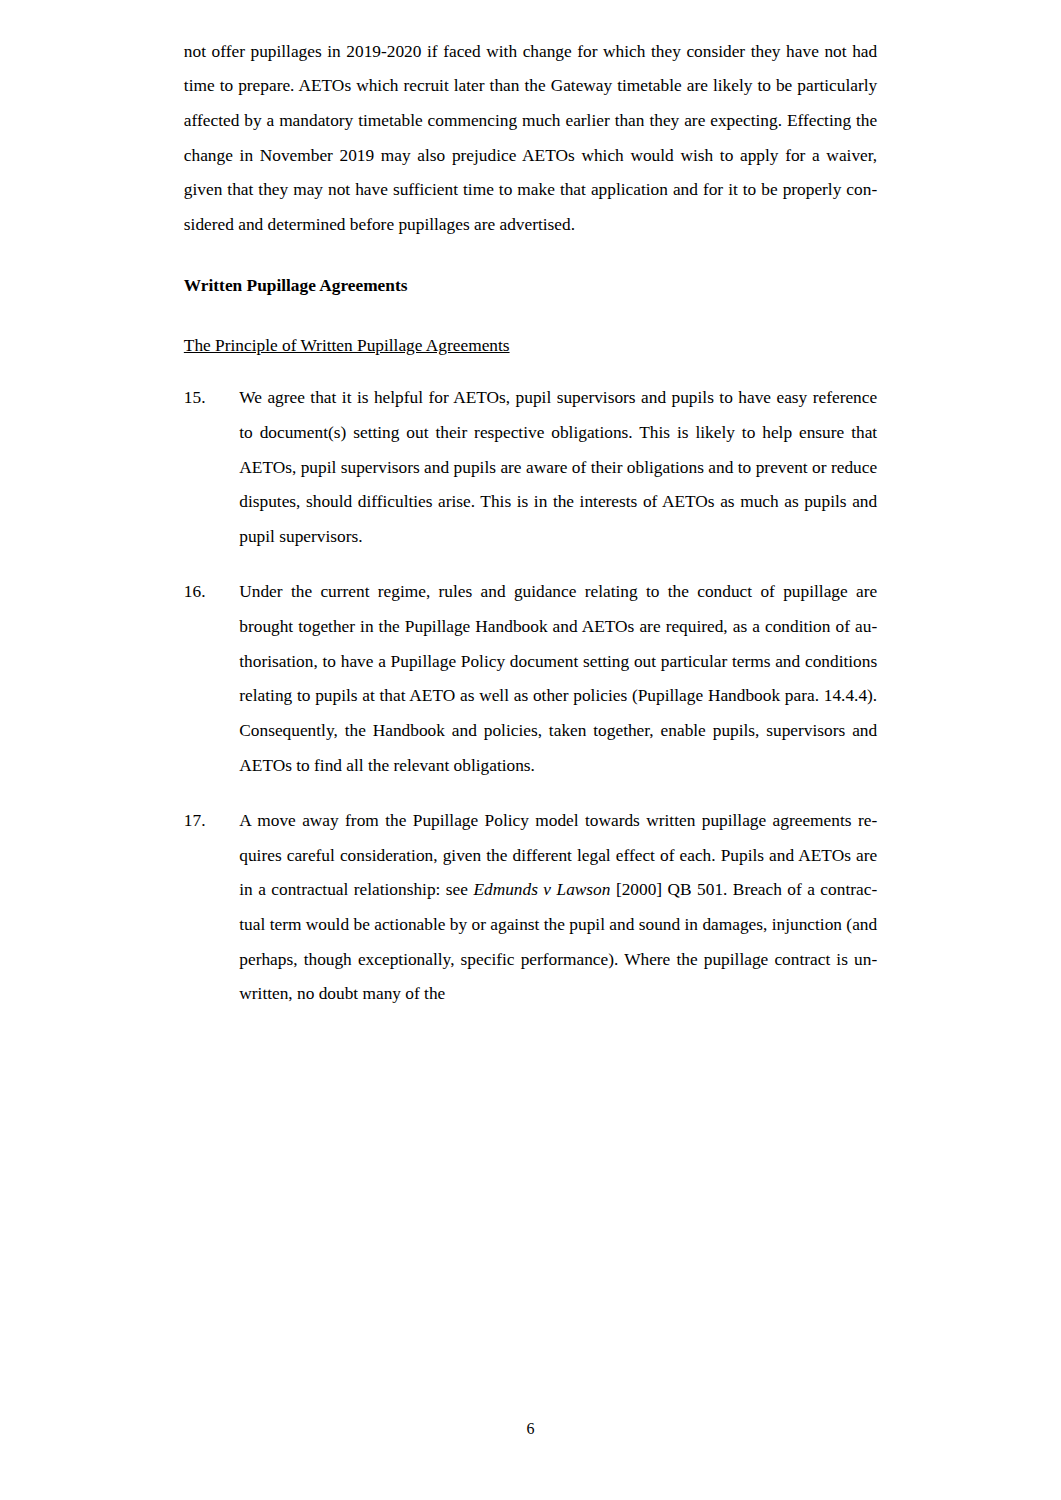not offer pupillages in 2019-2020 if faced with change for which they consider they have not had time to prepare. AETOs which recruit later than the Gateway timetable are likely to be particularly affected by a mandatory timetable commencing much earlier than they are expecting. Effecting the change in November 2019 may also prejudice AETOs which would wish to apply for a waiver, given that they may not have sufficient time to make that application and for it to be properly considered and determined before pupillages are advertised.
Written Pupillage Agreements
The Principle of Written Pupillage Agreements
15.
We agree that it is helpful for AETOs, pupil supervisors and pupils to have easy reference to document(s) setting out their respective obligations. This is likely to help ensure that AETOs, pupil supervisors and pupils are aware of their obligations and to prevent or reduce disputes, should difficulties arise. This is in the interests of AETOs as much as pupils and pupil supervisors.
16.
Under the current regime, rules and guidance relating to the conduct of pupillage are brought together in the Pupillage Handbook and AETOs are required, as a condition of authorisation, to have a Pupillage Policy document setting out particular terms and conditions relating to pupils at that AETO as well as other policies (Pupillage Handbook para. 14.4.4). Consequently, the Handbook and policies, taken together, enable pupils, supervisors and AETOs to find all the relevant obligations.
17.
A move away from the Pupillage Policy model towards written pupillage agreements requires careful consideration, given the different legal effect of each. Pupils and AETOs are in a contractual relationship: see Edmunds v Lawson [2000] QB 501. Breach of a contractual term would be actionable by or against the pupil and sound in damages, injunction (and perhaps, though exceptionally, specific performance). Where the pupillage contract is unwritten, no doubt many of the
6